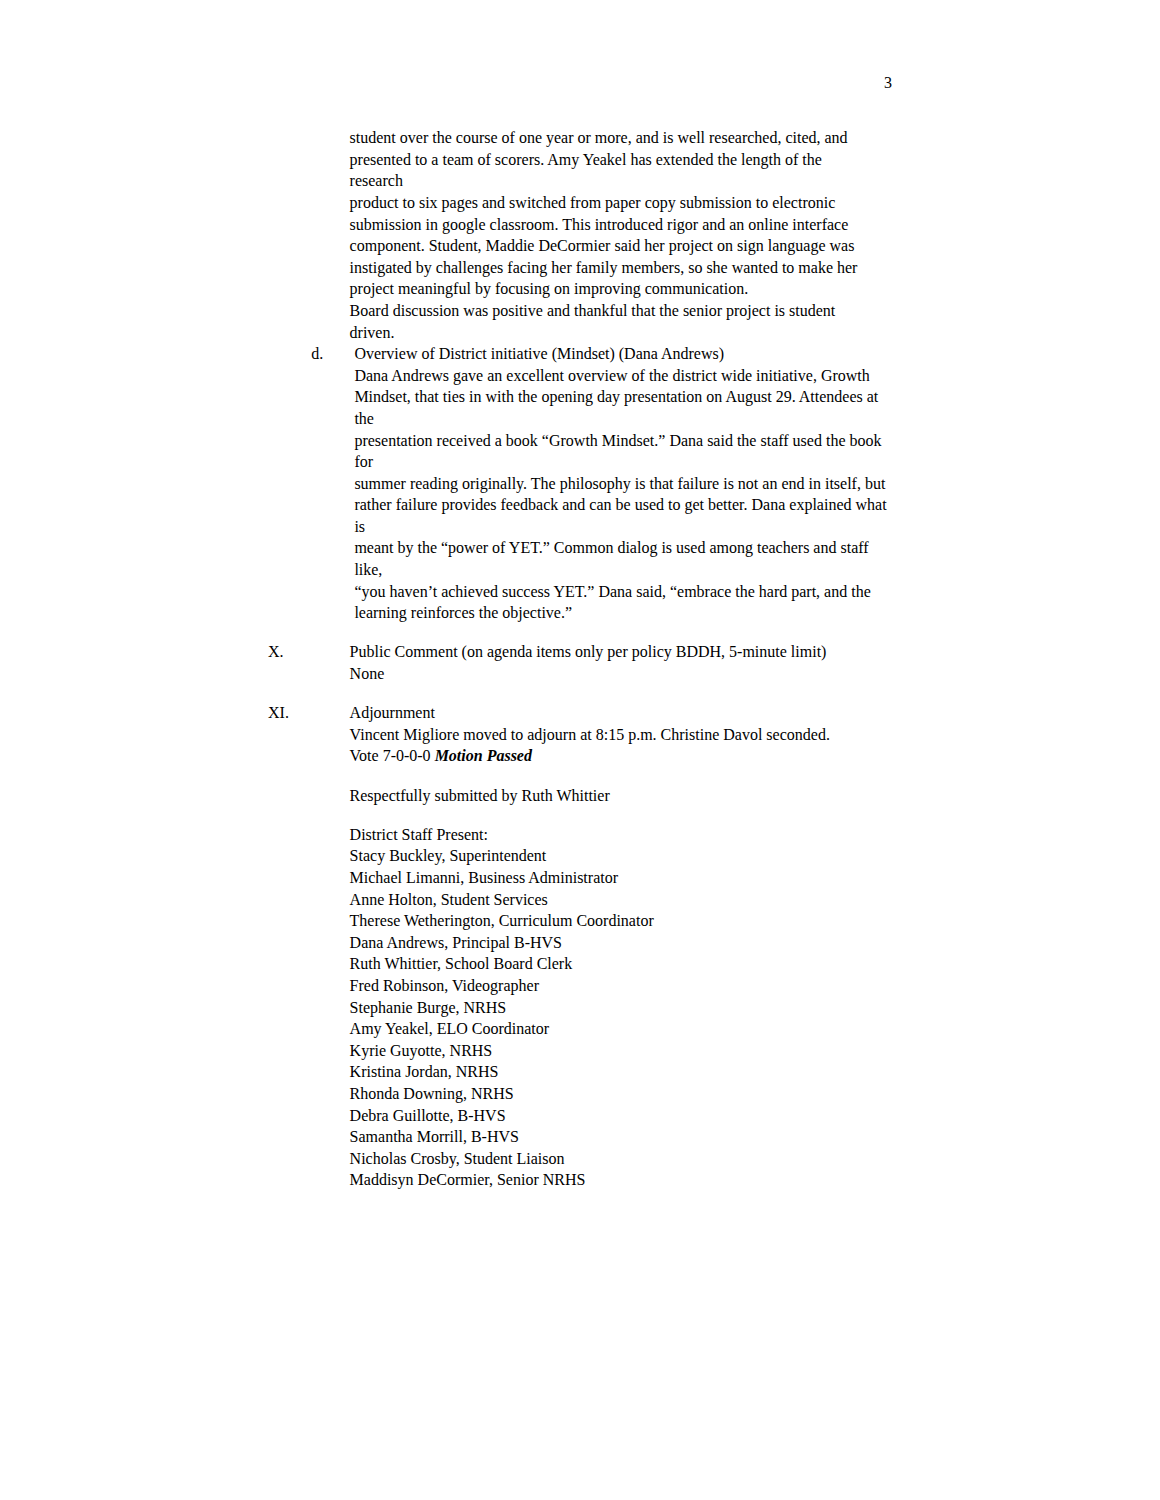3
student over the course of one year or more, and is well researched, cited, and
presented to a team of scorers. Amy Yeakel has extended the length of the research
product to six pages and switched from paper copy submission to electronic
submission in google classroom. This introduced rigor and an online interface
component. Student, Maddie DeCormier said her project on sign language was
instigated by challenges facing her family members, so she wanted to make her
project meaningful by focusing on improving communication.
Board discussion was positive and thankful that the senior project is student driven.
d.
Overview of District initiative (Mindset) (Dana Andrews)
Dana Andrews gave an excellent overview of the district wide initiative, Growth
Mindset, that ties in with the opening day presentation on August 29. Attendees at the
presentation received a book “Growth Mindset.” Dana said the staff used the book for
summer reading originally. The philosophy is that failure is not an end in itself, but
rather failure provides feedback and can be used to get better. Dana explained what is
meant by the “power of YET.” Common dialog is used among teachers and staff like,
“you haven’t achieved success YET.” Dana said, “embrace the hard part, and the
learning reinforces the objective.”
X.
Public Comment (on agenda items only per policy BDDH, 5-minute limit)
None
XI.
Adjournment
Vincent Migliore moved to adjourn at 8:15 p.m. Christine Davol seconded.
Vote 7-0-0-0 Motion Passed
Respectfully submitted by Ruth Whittier
District Staff Present:
Stacy Buckley, Superintendent
Michael Limanni, Business Administrator
Anne Holton, Student Services
Therese Wetherington, Curriculum Coordinator
Dana Andrews, Principal B-HVS
Ruth Whittier, School Board Clerk
Fred Robinson, Videographer
Stephanie Burge, NRHS
Amy Yeakel, ELO Coordinator
Kyrie Guyotte, NRHS
Kristina Jordan, NRHS
Rhonda Downing, NRHS
Debra Guillotte, B-HVS
Samantha Morrill, B-HVS
Nicholas Crosby, Student Liaison
Maddisyn DeCormier, Senior NRHS